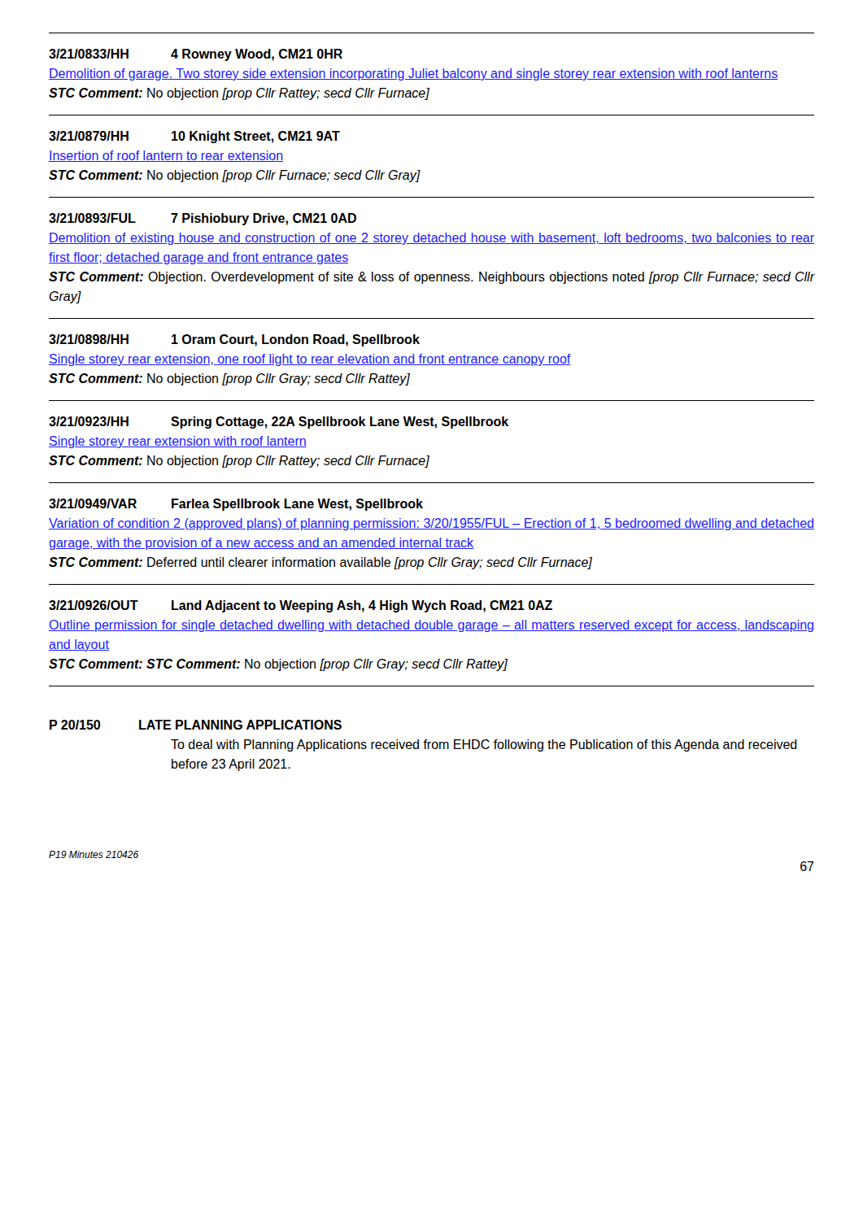3/21/0833/HH4 Rowney Wood, CM21 0HR
Demolition of garage. Two storey side extension incorporating Juliet balcony and single storey rear extension with roof lanterns
STC Comment: No objection [prop Cllr Rattey; secd Cllr Furnace]
3/21/0879/HH10 Knight Street, CM21 9AT
Insertion of roof lantern to rear extension
STC Comment: No objection [prop Cllr Furnace; secd Cllr Gray]
3/21/0893/FUL7 Pishiobury Drive, CM21 0AD
Demolition of existing house and construction of one 2 storey detached house with basement, loft bedrooms, two balconies to rear first floor; detached garage and front entrance gates
STC Comment: Objection. Overdevelopment of site & loss of openness. Neighbours objections noted [prop Cllr Furnace; secd Cllr Gray]
3/21/0898/HH1 Oram Court, London Road, Spellbrook
Single storey rear extension, one roof light to rear elevation and front entrance canopy roof
STC Comment: No objection [prop Cllr Gray; secd Cllr Rattey]
3/21/0923/HHSpring Cottage, 22A Spellbrook Lane West, Spellbrook
Single storey rear extension with roof lantern
STC Comment: No objection [prop Cllr Rattey; secd Cllr Furnace]
3/21/0949/VARFarlea Spellbrook Lane West, Spellbrook
Variation of condition 2 (approved plans) of planning permission: 3/20/1955/FUL – Erection of 1, 5 bedroomed dwelling and detached garage, with the provision of a new access and an amended internal track
STC Comment: Deferred until clearer information available [prop Cllr Gray; secd Cllr Furnace]
3/21/0926/OUTLand Adjacent to Weeping Ash, 4 High Wych Road, CM21 0AZ
Outline permission for single detached dwelling with detached double garage – all matters reserved except for access, landscaping and layout
STC Comment: STC Comment: No objection [prop Cllr Gray; secd Cllr Rattey]
P 20/150 LATE PLANNING APPLICATIONS
To deal with Planning Applications received from EHDC following the Publication of this Agenda and received before 23 April 2021.
P19 Minutes 210426
67